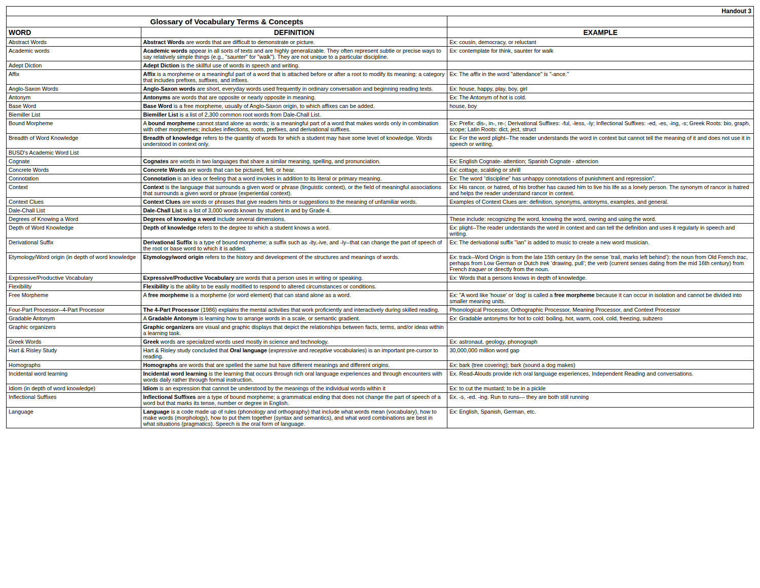Handout 3
| Glossary of Vocabulary Terms & Concepts | |
| WORD | DEFINITION | EXAMPLE |
| Abstract Words | Abstract Words are words that are difficult to demonstrate or picture. | Ex: cousin, democracy, or reluctant |
| Academic words | Academic words appear in all sorts of texts and are highly generalizable. They often represent subtle or precise ways to say relatively simple things (e.g., "saunter" for "walk"). They are not unique to a particular discipline. | Ex: contemplate for think, saunter for walk |
| Adept Diction | Adept Diction is the skillful use of words in speech and writing. | |
| Affix | Affix is a morpheme or a meaningful part of a word that is attached before or after a root to modify its meaning: a category that includes prefixes, suffixes, and infixes. | Ex: The affix in the word "attendance" is "-ance." |
| Anglo-Saxon Words | Anglo-Saxon words are short, everyday words used frequently in ordinary conversation and beginning reading texts. | Ex: house, happy, play, boy, girl |
| Antonym | Antonyms are words that are opposite or nearly opposite in meaning. | Ex: The Antonym of hot is cold. |
| Base Word | Base Word is a free morpheme, usually of Anglo-Saxon origin, to which affixes can be added. | house, boy |
| Biemiller List | Biemiller List is a list of 2,300 common root words from Dale-Chall List. | |
| Bound Morpheme | A bound morpheme cannot stand alone as words; is a meaningful part of a word that makes words only in combination with other morphemes; includes inflections, roots, prefixes, and derivational suffixes. | Ex: Prefix: dis-, in-, re-; Derivational Suffixes: -ful, -less, -ly; Inflectional Suffixes: -ed, -es, -ing, -s; Greek Roots: bio, graph, scope; Latin Roots: dict, ject, struct |
| Breadth of Word Knowledge | Breadth of knowledge refers to the quantity of words for which a student may have some level of knowledge. Words understood in context only. | Ex: For the word plight--The reader understands the word in context but cannot tell the meaning of it and does not use it in speech or writing. |
| BUSD's Academic Word List | | |
| Cognate | Cognates are words in two languages that share a similar meaning, spelling, and pronunciation. | Ex: English Cognate- attention; Spanish Cognate - attencion |
| Concrete Words | Concrete Words are words that can be pictured, felt, or hear. | Ex: cottage, scalding or shrill |
| Connotation | Connotation is an idea or feeling that a word invokes in addition to its literal or primary meaning. | Ex: The word “discipline” has unhappy connotations of punishment and repression". |
| Context | Context is the language that surrounds a given word or phrase (linguistic context), or the field of meaningful associations that surrounds a given word or phrase (experiential context). | Ex: His rancor, or hatred, of his brother has caused him to live his life as a lonely person. The synonym of rancor is hatred and helps the reader understand rancor in context. |
| Context Clues | Context Clues are words or phrases that give readers hints or suggestions to the meaning of unfamiliar words. | Examples of Context Clues are: definition, synonyms, antonyms, examples, and general. |
| Dale-Chall List | Dale-Chall List is a list of 3,000 words known by student in and by Grade 4. | |
| Degrees of Knowing a Word | Degrees of knowing a word include several dimensions. | These include: recognizing the word, knowing the word, owning and using the word. |
| Depth of Word Knowledge | Depth of knowledge refers to the degree to which a student knows a word. | Ex: plight--The reader understands the word in context and can tell the definition and uses it regularly in speech and writing. |
| Derivational Suffix | Derivational Suffix is a type of bound morpheme; a suffix such as -ity,-ive, and -ly--that can change the part of speech of the root or base word to which it is added. | Ex: The derivational suffix "ian" is added to music to create a new word musician. |
| Etymology/Word origin (in depth of word knowledge | Etymology/word origin refers to the history and development of the structures and meanings of words. | Ex: track--Word Origin is from the late 15th century (in the sense ‘trail, marks left behind’): the noun from Old French trac , perhaps from Low German or Dutch trek ‘drawing, pull’; the verb (current senses dating from the mid 16th century) from French traquer or directly from the noun. |
| Expressive/Productive Vocabulary | Expressive/Productive Vocabulary are words that a person uses in writing or speaking. | Ex: Words that a persons knows in depth of knowledge. |
| Flexibility | Flexibility is the ability to be easily modified to respond to altered circumstances or conditions. | |
| Free Morpheme | A free morpheme is a morpheme (or word element) that can stand alone as a word. | Ex: "A word like 'house' or 'dog' is called a free morpheme because it can occur in isolation and cannot be divided into smaller meaning units. |
| Four-Part Processor--4-Part Processor | The 4-Part Processor (1986) explains the mental activities that work proficiently and interactively during skilled reading. | Phonological Processor, Orthographic Processor, Meaning Processor, and Context Processor |
| Gradable Antonym | A Gradable Antonym is learning how to arrange words in a scale, or semantic gradient. | Ex: Gradable antonyms for hot to cold: boiling, hot, warm, cool, cold, freezing, subzero |
| Graphic organizers | Graphic organizers are visual and graphic displays that depict the relationships between facts, terms, and/or ideas within a learning task. | |
| Greek Words | Greek words are specialized words used mostly in science and technology. | Ex: astronaut, geology, phonograph |
| Hart & Risley Study | Hart & Risley study concluded that Oral language ( expressive and receptive vocabularies) is an important pre-cursor to reading. | 30,000,000 million word gap |
| Homographs | Homographs are words that are spelled the same but have different meanings and different origins. | Ex: bark (tree covering); bark (sound a dog makes) |
| Incidental word learning | Incidental word learning is the learning that occurs through rich oral language experiences and through encounters with words daily rather through formal instruction. | Ex. Read-Alouds provide rich oral language experiences, Independent Reading and conversations. |
| Idiom (in depth of word knowledge) | Idiom is an expression that cannot be understood by the meanings of the individual words within it | Ex: to cut the mustard; to be in a pickle |
| Inflectional Suffixes | Inflectional Suffixes are a type of bound morpheme; a grammatical ending that does not change the part of speech of a word but that marks its tense, number or degree in English. | Ex. -s, -ed. -ing. Run to runs--- they are both still running |
| Language | Language is a code made up of rules (phonology and orthography) that include what words mean (vocabulary), how to make words (morphology), how to put them together (syntax and semantics), and what word combinations are best in what situations (pragmatics). Speech is the oral form of language. | Ex: English, Spanish, German, etc. |